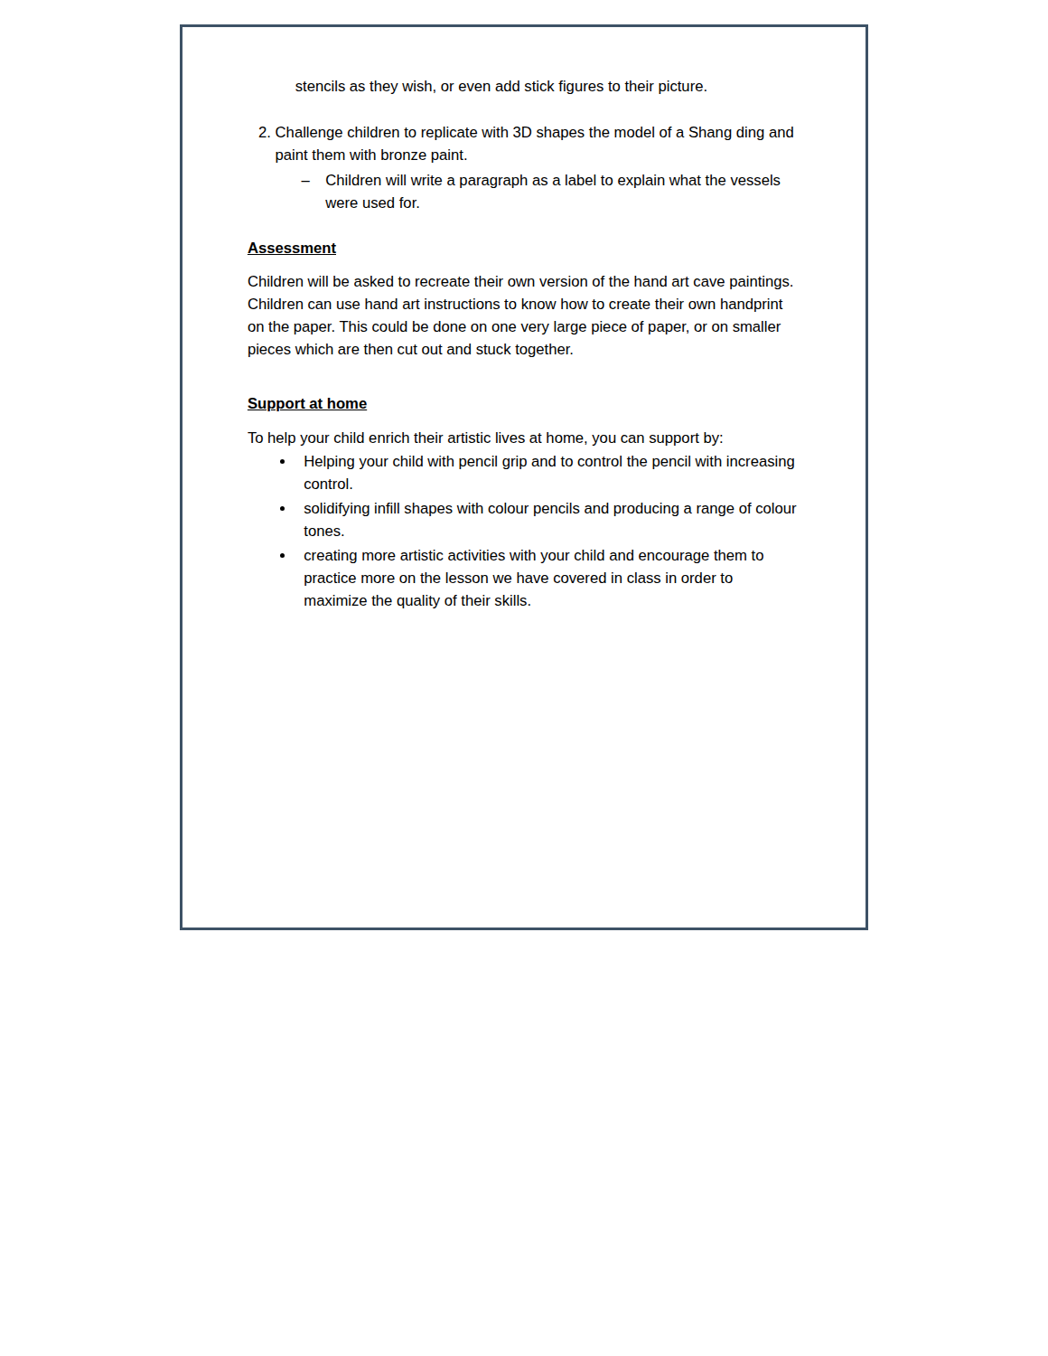stencils as they wish, or even add stick figures to their picture.
Challenge children to replicate with 3D shapes the model of a Shang ding and paint them with bronze paint.
Children will write a paragraph as a label to explain what the vessels were used for.
Assessment
Children will be asked to recreate their own version of the hand art cave paintings. Children can use hand art instructions to know how to create their own handprint on the paper. This could be done on one very large piece of paper, or on smaller pieces which are then cut out and stuck together.
Support at home
To help your child enrich their artistic lives at home, you can support by:
Helping your child with pencil grip and to control the pencil with increasing control.
solidifying infill shapes with colour pencils and producing a range of colour tones.
creating more artistic activities with your child and encourage them to practice more on the lesson we have covered in class in order to maximize the quality of their skills.